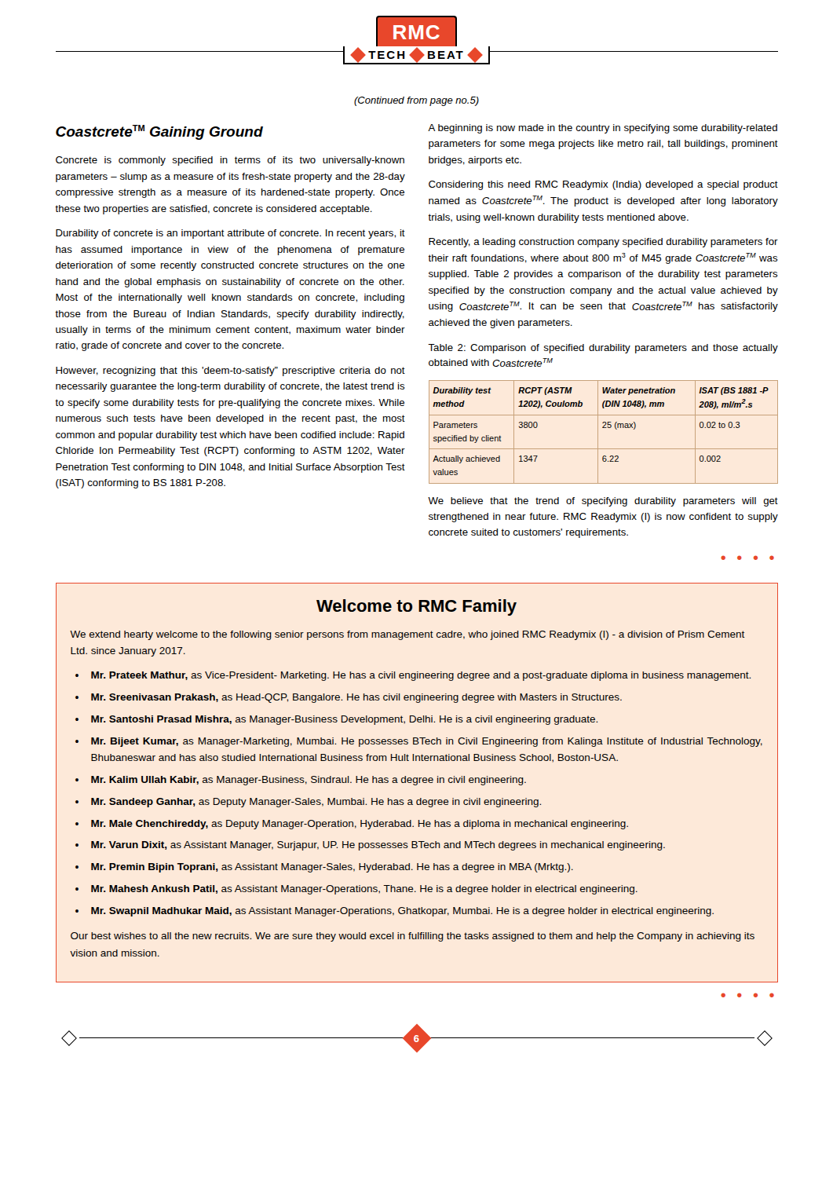RMC
TECH BEAT
(Continued from page no.5)
CoastcreteTM Gaining Ground
Concrete is commonly specified in terms of its two universally-known parameters – slump as a measure of its fresh-state property and the 28-day compressive strength as a measure of its hardened-state property. Once these two properties are satisfied, concrete is considered acceptable.
Durability of concrete is an important attribute of concrete. In recent years, it has assumed importance in view of the phenomena of premature deterioration of some recently constructed concrete structures on the one hand and the global emphasis on sustainability of concrete on the other. Most of the internationally well known standards on concrete, including those from the Bureau of Indian Standards, specify durability indirectly, usually in terms of the minimum cement content, maximum water binder ratio, grade of concrete and cover to the concrete.
However, recognizing that this 'deem-to-satisfy” prescriptive criteria do not necessarily guarantee the long-term durability of concrete, the latest trend is to specify some durability tests for pre-qualifying the concrete mixes. While numerous such tests have been developed in the recent past, the most common and popular durability test which have been codified include: Rapid Chloride Ion Permeability Test (RCPT) conforming to ASTM 1202, Water Penetration Test conforming to DIN 1048, and Initial Surface Absorption Test (ISAT) conforming to BS 1881 P-208.
A beginning is now made in the country in specifying some durability-related parameters for some mega projects like metro rail, tall buildings, prominent bridges, airports etc.
Considering this need RMC Readymix (India) developed a special product named as CoastcreteTM. The product is developed after long laboratory trials, using well-known durability tests mentioned above.
Recently, a leading construction company specified durability parameters for their raft foundations, where about 800 m3 of M45 grade CoastcreteTM was supplied. Table 2 provides a comparison of the durability test parameters specified by the construction company and the actual value achieved by using CoastcreteTM. It can be seen that CoastcreteTM has satisfactorily achieved the given parameters.
Table 2: Comparison of specified durability parameters and those actually obtained with CoastcreteTM
| Durability test method | RCPT (ASTM 1202), Coulomb | Water penetration (DIN 1048), mm | ISAT (BS 1881 -P 208), ml/m 2 .s |
| --- | --- | --- | --- |
| Parameters specified by client | 3800 | 25 (max) | 0.02 to 0.3 |
| Actually achieved values | 1347 | 6.22 | 0.002 |
We believe that the trend of specifying durability parameters will get strengthened in near future. RMC Readymix (I) is now confident to supply concrete suited to customers' requirements.
• • • •
Welcome to RMC Family
We extend hearty welcome to the following senior persons from management cadre, who joined RMC Readymix (I) - a division of Prism Cement Ltd. since January 2017.
Mr. Prateek Mathur, as Vice-President- Marketing. He has a civil engineering degree and a post-graduate diploma in business management.
Mr. Sreenivasan Prakash, as Head-QCP, Bangalore. He has civil engineering degree with Masters in Structures.
Mr. Santoshi Prasad Mishra, as Manager-Business Development, Delhi. He is a civil engineering graduate.
Mr. Bijeet Kumar, as Manager-Marketing, Mumbai. He possesses BTech in Civil Engineering from Kalinga Institute of Industrial Technology, Bhubaneswar and has also studied International Business from Hult International Business School, Boston-USA.
Mr. Kalim Ullah Kabir, as Manager-Business, Sindraul. He has a degree in civil engineering.
Mr. Sandeep Ganhar, as Deputy Manager-Sales, Mumbai. He has a degree in civil engineering.
Mr. Male Chenchireddy, as Deputy Manager-Operation, Hyderabad. He has a diploma in mechanical engineering.
Mr. Varun Dixit, as Assistant Manager, Surjapur, UP. He possesses BTech and MTech degrees in mechanical engineering.
Mr. Premin Bipin Toprani, as Assistant Manager-Sales, Hyderabad. He has a degree in MBA (Mrktg.).
Mr. Mahesh Ankush Patil, as Assistant Manager-Operations, Thane. He is a degree holder in electrical engineering.
Mr. Swapnil Madhukar Maid, as Assistant Manager-Operations, Ghatkopar, Mumbai. He is a degree holder in electrical engineering.
Our best wishes to all the new recruits. We are sure they would excel in fulfilling the tasks assigned to them and help the Company in achieving its vision and mission.
• • • •
6